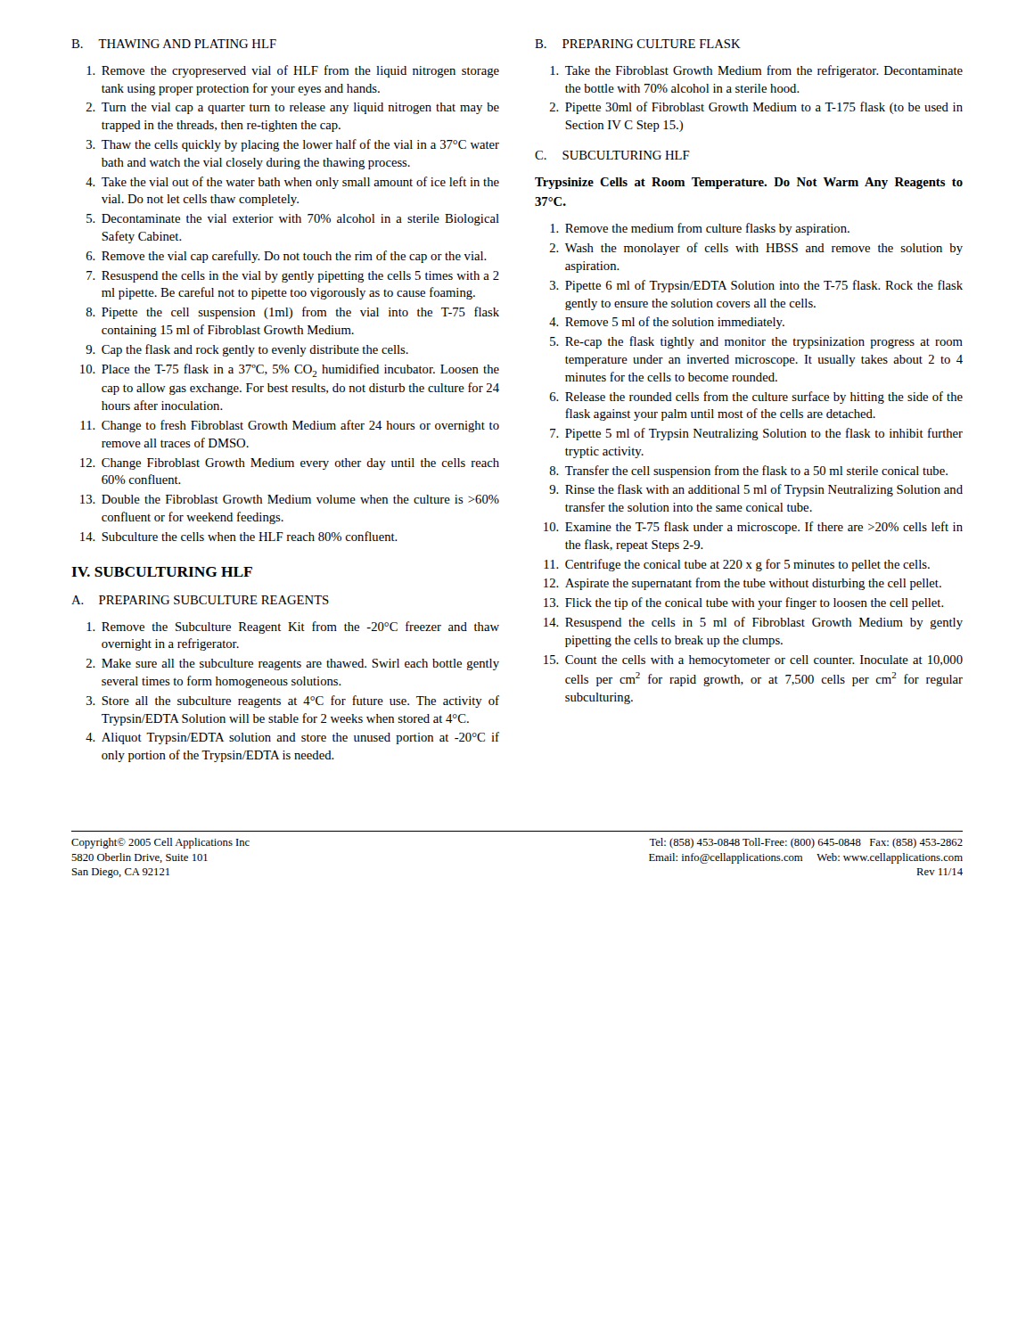B. THAWING AND PLATING HLF
Remove the cryopreserved vial of HLF from the liquid nitrogen storage tank using proper protection for your eyes and hands.
Turn the vial cap a quarter turn to release any liquid nitrogen that may be trapped in the threads, then re-tighten the cap.
Thaw the cells quickly by placing the lower half of the vial in a 37°C water bath and watch the vial closely during the thawing process.
Take the vial out of the water bath when only small amount of ice left in the vial. Do not let cells thaw completely.
Decontaminate the vial exterior with 70% alcohol in a sterile Biological Safety Cabinet.
Remove the vial cap carefully. Do not touch the rim of the cap or the vial.
Resuspend the cells in the vial by gently pipetting the cells 5 times with a 2 ml pipette. Be careful not to pipette too vigorously as to cause foaming.
Pipette the cell suspension (1ml) from the vial into the T-75 flask containing 15 ml of Fibroblast Growth Medium.
Cap the flask and rock gently to evenly distribute the cells.
Place the T-75 flask in a 37ºC, 5% CO2 humidified incubator. Loosen the cap to allow gas exchange. For best results, do not disturb the culture for 24 hours after inoculation.
Change to fresh Fibroblast Growth Medium after 24 hours or overnight to remove all traces of DMSO.
Change Fibroblast Growth Medium every other day until the cells reach 60% confluent.
Double the Fibroblast Growth Medium volume when the culture is >60% confluent or for weekend feedings.
Subculture the cells when the HLF reach 80% confluent.
IV. SUBCULTURING HLF
A. PREPARING SUBCULTURE REAGENTS
Remove the Subculture Reagent Kit from the -20°C freezer and thaw overnight in a refrigerator.
Make sure all the subculture reagents are thawed. Swirl each bottle gently several times to form homogeneous solutions.
Store all the subculture reagents at 4°C for future use. The activity of Trypsin/EDTA Solution will be stable for 2 weeks when stored at 4°C.
Aliquot Trypsin/EDTA solution and store the unused portion at -20°C if only portion of the Trypsin/EDTA is needed.
B. PREPARING CULTURE FLASK
Take the Fibroblast Growth Medium from the refrigerator. Decontaminate the bottle with 70% alcohol in a sterile hood.
Pipette 30ml of Fibroblast Growth Medium to a T-175 flask (to be used in Section IV C Step 15.)
C. SUBCULTURING HLF
Trypsinize Cells at Room Temperature. Do Not Warm Any Reagents to 37°C.
Remove the medium from culture flasks by aspiration.
Wash the monolayer of cells with HBSS and remove the solution by aspiration.
Pipette 6 ml of Trypsin/EDTA Solution into the T-75 flask. Rock the flask gently to ensure the solution covers all the cells.
Remove 5 ml of the solution immediately.
Re-cap the flask tightly and monitor the trypsinization progress at room temperature under an inverted microscope. It usually takes about 2 to 4 minutes for the cells to become rounded.
Release the rounded cells from the culture surface by hitting the side of the flask against your palm until most of the cells are detached.
Pipette 5 ml of Trypsin Neutralizing Solution to the flask to inhibit further tryptic activity.
Transfer the cell suspension from the flask to a 50 ml sterile conical tube.
Rinse the flask with an additional 5 ml of Trypsin Neutralizing Solution and transfer the solution into the same conical tube.
Examine the T-75 flask under a microscope. If there are >20% cells left in the flask, repeat Steps 2-9.
Centrifuge the conical tube at 220 x g for 5 minutes to pellet the cells.
Aspirate the supernatant from the tube without disturbing the cell pellet.
Flick the tip of the conical tube with your finger to loosen the cell pellet.
Resuspend the cells in 5 ml of Fibroblast Growth Medium by gently pipetting the cells to break up the clumps.
Count the cells with a hemocytometer or cell counter. Inoculate at 10,000 cells per cm2 for rapid growth, or at 7,500 cells per cm2 for regular subculturing.
Copyright© 2005 Cell Applications Inc
5820 Oberlin Drive, Suite 101
San Diego, CA 92121
Tel: (858) 453-0848 Toll-Free: (800) 645-0848 Fax: (858) 453-2862
Email: info@cellapplications.com Web: www.cellapplications.com
Rev 11/14